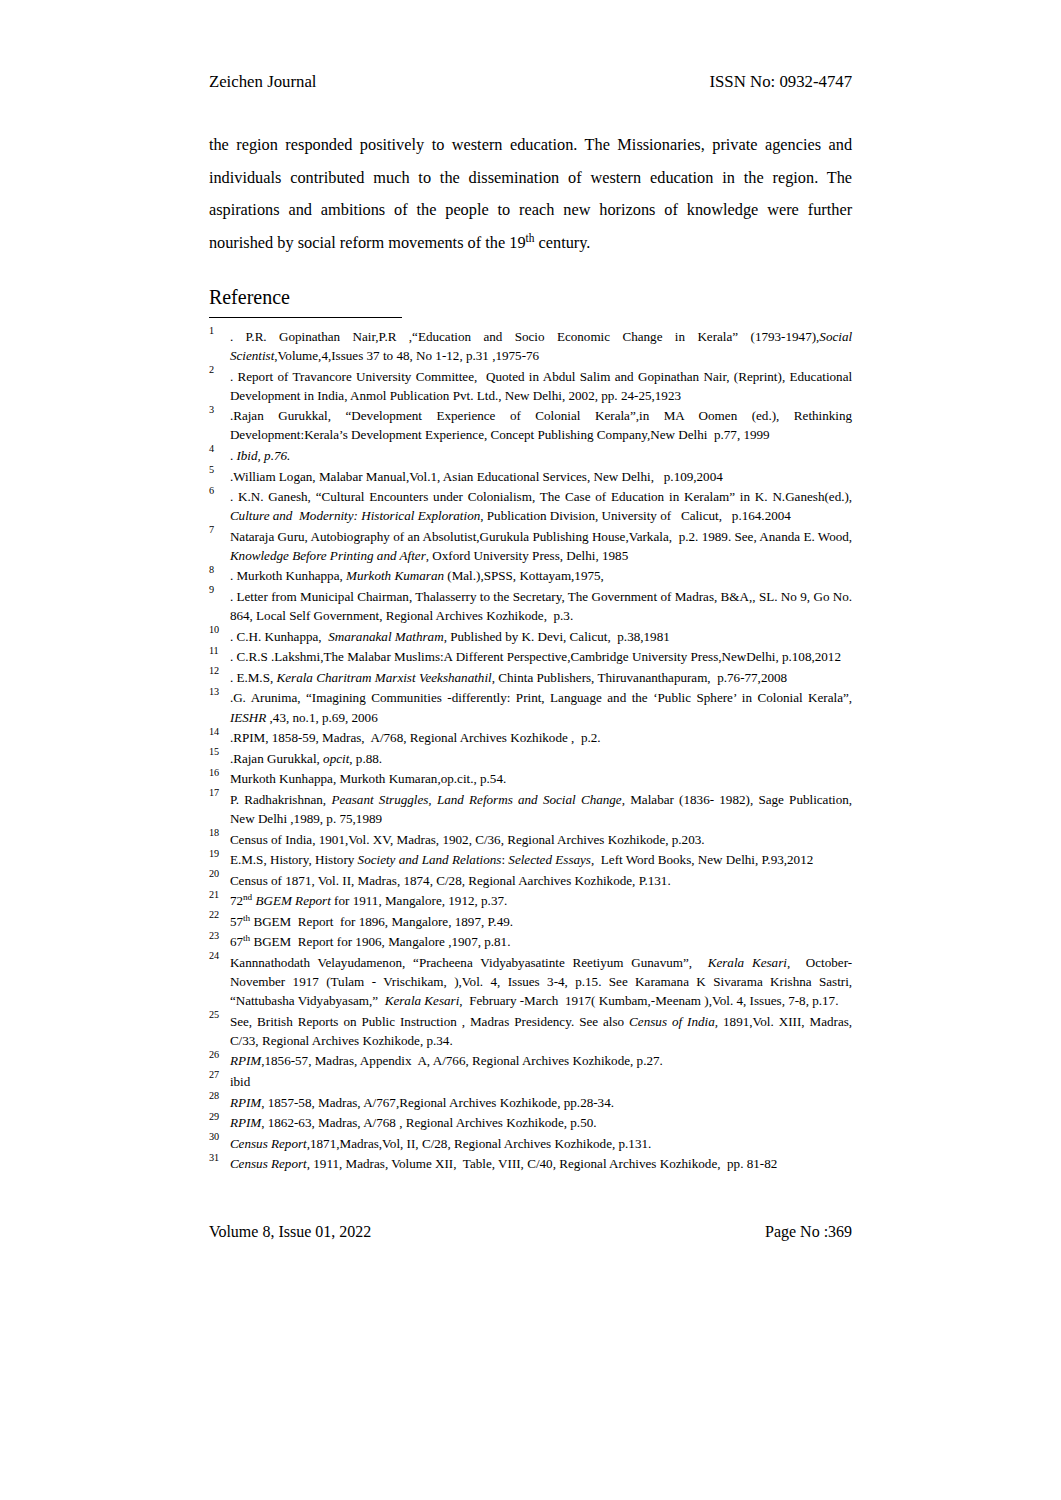Zeichen Journal ISSN No: 0932-4747
the region responded positively to western education. The Missionaries, private agencies and individuals contributed much to the dissemination of western education in the region. The aspirations and ambitions of the people to reach new horizons of knowledge were further nourished by social reform movements of the 19th century.
Reference
. P.R. Gopinathan Nair,P.R ,“Education and Socio Economic Change in Kerala” (1793-1947),Social Scientist,Volume,4,Issues 37 to 48, No 1-12, p.31 ,1975-76
. Report of Travancore University Committee, Quoted in Abdul Salim and Gopinathan Nair, (Reprint), Educational Development in India, Anmol Publication Pvt. Ltd., New Delhi, 2002, pp. 24-25,1923
.Rajan Gurukkal, “Development Experience of Colonial Kerala”,in MA Oomen (ed.), Rethinking Development:Kerala’s Development Experience, Concept Publishing Company,New Delhi p.77, 1999
. Ibid, p.76.
.William Logan, Malabar Manual,Vol.1, Asian Educational Services, New Delhi, p.109,2004
. K.N. Ganesh, “Cultural Encounters under Colonialism, The Case of Education in Keralam” in K. N.Ganesh(ed.), Culture and Modernity: Historical Exploration, Publication Division, University of Calicut, p.164.2004
Nataraja Guru, Autobiography of an Absolutist,Gurukula Publishing House,Varkala, p.2. 1989. See, Ananda E. Wood, Knowledge Before Printing and After, Oxford University Press, Delhi, 1985
. Murkoth Kunhappa, Murkoth Kumaran (Mal.),SPSS, Kottayam,1975,
. Letter from Municipal Chairman, Thalasserry to the Secretary, The Government of Madras, B&A,, SL. No 9, Go No. 864, Local Self Government, Regional Archives Kozhikode, p.3.
. C.H. Kunhappa, Smaranakal Mathram, Published by K. Devi, Calicut, p.38,1981
. C.R.S .Lakshmi,The Malabar Muslims:A Different Perspective,Cambridge University Press,NewDelhi, p.108,2012
. E.M.S, Kerala Charitram Marxist Veekshanathil, Chinta Publishers, Thiruvananthapuram, p.76-77,2008
.G. Arunima, “Imagining Communities -differently: Print, Language and the ‘Public Sphere’ in Colonial Kerala”, IESHR ,43, no.1, p.69, 2006
.RPIM, 1858-59, Madras, A/768, Regional Archives Kozhikode , p.2.
.Rajan Gurukkal, opcit, p.88.
Murkoth Kunhappa, Murkoth Kumaran,op.cit., p.54.
P. Radhakrishnan, Peasant Struggles, Land Reforms and Social Change, Malabar (1836- 1982), Sage Publication, New Delhi ,1989, p. 75,1989
Census of India, 1901,Vol. XV, Madras, 1902, C/36, Regional Archives Kozhikode, p.203.
E.M.S, History, History Society and Land Relations: Selected Essays, Left Word Books, New Delhi, P.93,2012
Census of 1871, Vol. II, Madras, 1874, C/28, Regional Aarchives Kozhikode, P.131.
72nd BGEM Report for 1911, Mangalore, 1912, p.37.
57th BGEM Report for 1896, Mangalore, 1897, P.49.
67th BGEM Report for 1906, Mangalore ,1907, p.81.
Kannnathodath Velayudamenon, “Pracheena Vidyabyasatinte Reetiyum Gunavum”, Kerala Kesari, October-November 1917 (Tulam - Vrischikam, ),Vol. 4, Issues 3-4, p.15. See Karamana K Sivarama Krishna Sastri, “Nattubasha Vidyabyasam,” Kerala Kesari, February -March 1917( Kumbam,-Meenam ),Vol. 4, Issues, 7-8, p.17.
See, British Reports on Public Instruction , Madras Presidency. See also Census of India, 1891,Vol. XIII, Madras, C/33, Regional Archives Kozhikode, p.34.
RPIM,1856-57, Madras, Appendix A, A/766, Regional Archives Kozhikode, p.27.
ibid
RPIM, 1857-58, Madras, A/767,Regional Archives Kozhikode, pp.28-34.
RPIM, 1862-63, Madras, A/768 , Regional Archives Kozhikode, p.50.
Census Report,1871,Madras,Vol, II, C/28, Regional Archives Kozhikode, p.131.
Census Report, 1911, Madras, Volume XII, Table, VIII, C/40, Regional Archives Kozhikode, pp. 81-82
Volume 8, Issue 01, 2022 Page No :369